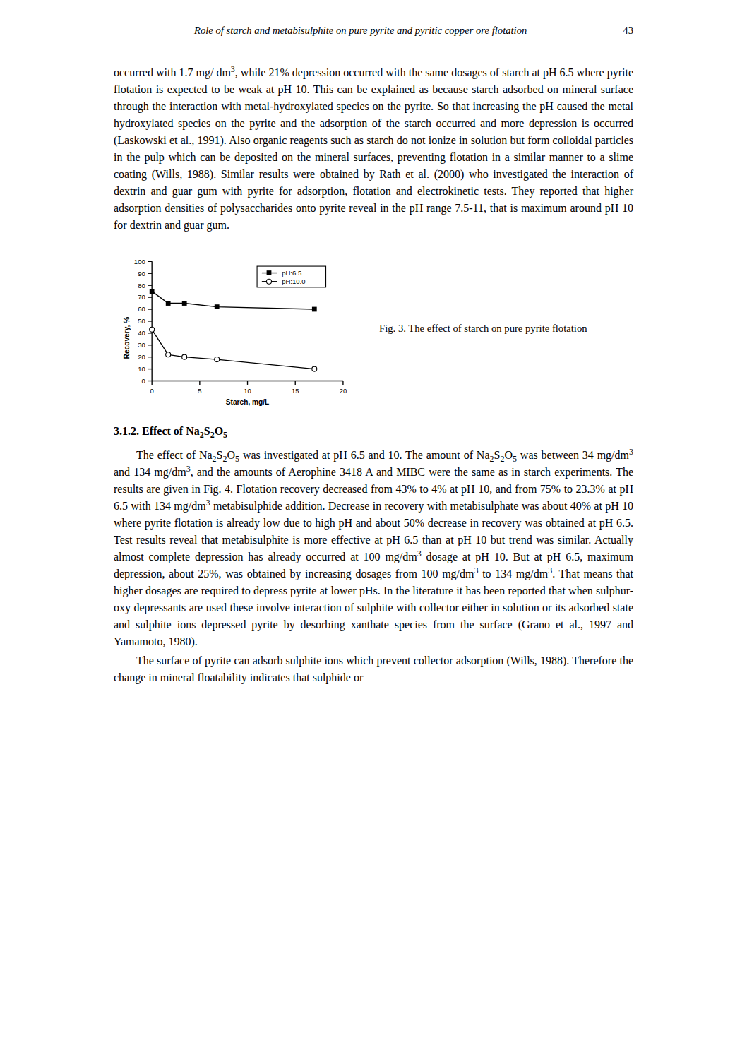Role of starch and metabisulphite on pure pyrite and pyritic copper ore flotation 43
occurred with 1.7 mg/ dm3, while 21% depression occurred with the same dosages of starch at pH 6.5 where pyrite flotation is expected to be weak at pH 10. This can be explained as because starch adsorbed on mineral surface through the interaction with metal-hydroxylated species on the pyrite. So that increasing the pH caused the metal hydroxylated species on the pyrite and the adsorption of the starch occurred and more depression is occurred (Laskowski et al., 1991). Also organic reagents such as starch do not ionize in solution but form colloidal particles in the pulp which can be deposited on the mineral surfaces, preventing flotation in a similar manner to a slime coating (Wills, 1988). Similar results were obtained by Rath et al. (2000) who investigated the interaction of dextrin and guar gum with pyrite for adsorption, flotation and electrokinetic tests. They reported that higher adsorption densities of polysaccharides onto pyrite reveal in the pH range 7.5-11, that is maximum around pH 10 for dextrin and guar gum.
0 10 20 30 40 50 60 70 80 90 100 0 5 10 15 20 Recovery, % Starch, mg/L pH:6.5 pH:10.0
Fig. 3. The effect of starch on pure pyrite flotation
3.1.2. Effect of Na2S2O5
The effect of Na2S2O5 was investigated at pH 6.5 and 10. The amount of Na2S2O5 was between 34 mg/dm3 and 134 mg/dm3, and the amounts of Aerophine 3418 A and MIBC were the same as in starch experiments. The results are given in Fig. 4. Flotation recovery decreased from 43% to 4% at pH 10, and from 75% to 23.3% at pH 6.5 with 134 mg/dm3 metabisulphide addition. Decrease in recovery with metabisulphate was about 40% at pH 10 where pyrite flotation is already low due to high pH and about 50% decrease in recovery was obtained at pH 6.5. Test results reveal that metabisulphite is more effective at pH 6.5 than at pH 10 but trend was similar. Actually almost complete depression has already occurred at 100 mg/dm3 dosage at pH 10. But at pH 6.5, maximum depression, about 25%, was obtained by increasing dosages from 100 mg/dm3 to 134 mg/dm3. That means that higher dosages are required to depress pyrite at lower pHs. In the literature it has been reported that when sulphur-oxy depressants are used these involve interaction of sulphite with collector either in solution or its adsorbed state and sulphite ions depressed pyrite by desorbing xanthate species from the surface (Grano et al., 1997 and Yamamoto, 1980).
The surface of pyrite can adsorb sulphite ions which prevent collector adsorption (Wills, 1988). Therefore the change in mineral floatability indicates that sulphide or